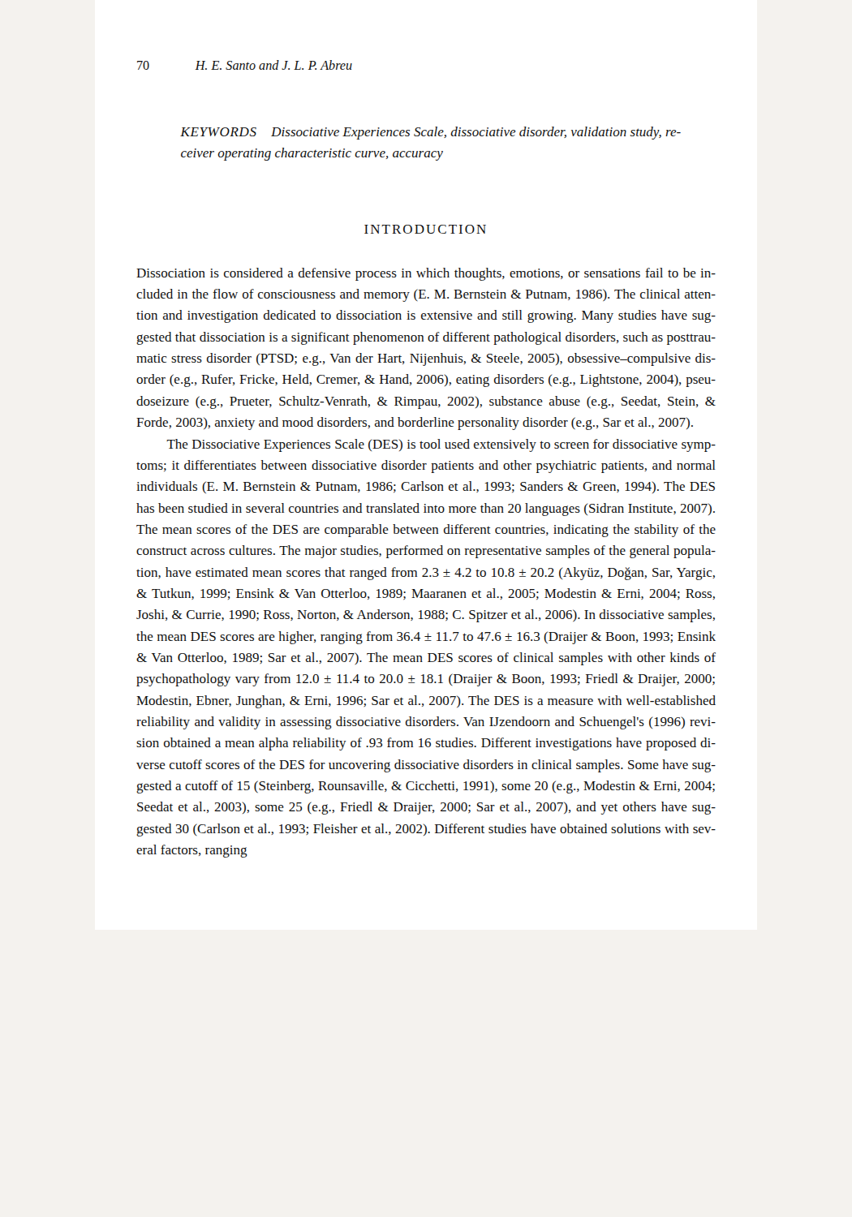70 H. E. Santo and J. L. P. Abreu
KEYWORDSDissociative Experiences Scale, dissociative disorder, validation study, receiver operating characteristic curve, accuracy
INTRODUCTION
Dissociation is considered a defensive process in which thoughts, emotions, or sensations fail to be included in the flow of consciousness and memory (E. M. Bernstein & Putnam, 1986). The clinical attention and investigation dedicated to dissociation is extensive and still growing. Many studies have suggested that dissociation is a significant phenomenon of different pathological disorders, such as posttraumatic stress disorder (PTSD; e.g., Van der Hart, Nijenhuis, & Steele, 2005), obsessive–compulsive disorder (e.g., Rufer, Fricke, Held, Cremer, & Hand, 2006), eating disorders (e.g., Lightstone, 2004), pseudoseizure (e.g., Prueter, Schultz-Venrath, & Rimpau, 2002), substance abuse (e.g., Seedat, Stein, & Forde, 2003), anxiety and mood disorders, and borderline personality disorder (e.g., Sar et al., 2007).
The Dissociative Experiences Scale (DES) is tool used extensively to screen for dissociative symptoms; it differentiates between dissociative disorder patients and other psychiatric patients, and normal individuals (E. M. Bernstein & Putnam, 1986; Carlson et al., 1993; Sanders & Green, 1994). The DES has been studied in several countries and translated into more than 20 languages (Sidran Institute, 2007). The mean scores of the DES are comparable between different countries, indicating the stability of the construct across cultures. The major studies, performed on representative samples of the general population, have estimated mean scores that ranged from 2.3 ± 4.2 to 10.8 ± 20.2 (Akyüz, Doğan, Sar, Yargic, & Tutkun, 1999; Ensink & Van Otterloo, 1989; Maaranen et al., 2005; Modestin & Erni, 2004; Ross, Joshi, & Currie, 1990; Ross, Norton, & Anderson, 1988; C. Spitzer et al., 2006). In dissociative samples, the mean DES scores are higher, ranging from 36.4 ± 11.7 to 47.6 ± 16.3 (Draijer & Boon, 1993; Ensink & Van Otterloo, 1989; Sar et al., 2007). The mean DES scores of clinical samples with other kinds of psychopathology vary from 12.0 ± 11.4 to 20.0 ± 18.1 (Draijer & Boon, 1993; Friedl & Draijer, 2000; Modestin, Ebner, Junghan, & Erni, 1996; Sar et al., 2007). The DES is a measure with well-established reliability and validity in assessing dissociative disorders. Van IJzendoorn and Schuengel's (1996) revision obtained a mean alpha reliability of .93 from 16 studies. Different investigations have proposed diverse cutoff scores of the DES for uncovering dissociative disorders in clinical samples. Some have suggested a cutoff of 15 (Steinberg, Rounsaville, & Cicchetti, 1991), some 20 (e.g., Modestin & Erni, 2004; Seedat et al., 2003), some 25 (e.g., Friedl & Draijer, 2000; Sar et al., 2007), and yet others have suggested 30 (Carlson et al., 1993; Fleisher et al., 2002). Different studies have obtained solutions with several factors, ranging